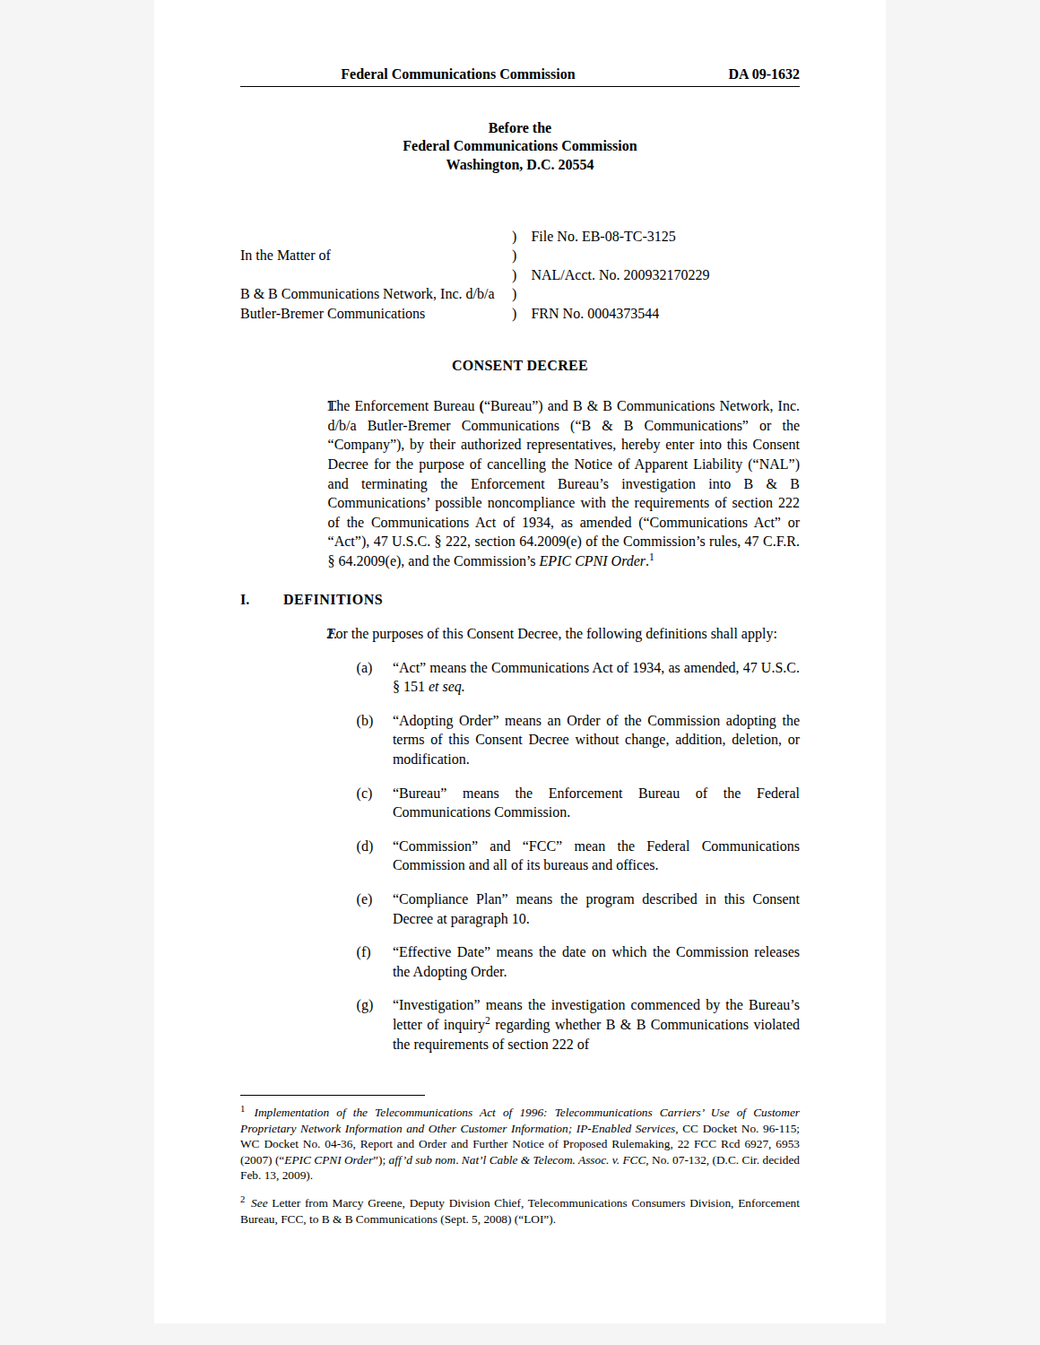Federal Communications Commission DA 09-1632
Before the
Federal Communications Commission
Washington, D.C. 20554
| | ) | File No. EB-08-TC-3125 |
| In the Matter of | ) | |
| | ) | NAL/Acct. No. 200932170229 |
| B & B Communications Network, Inc. d/b/a | ) | |
| Butler-Bremer Communications | ) | FRN No. 0004373544 |
CONSENT DECREE
1. The Enforcement Bureau (“Bureau”) and B & B Communications Network, Inc. d/b/a Butler-Bremer Communications (“B & B Communications” or the “Company”), by their authorized representatives, hereby enter into this Consent Decree for the purpose of cancelling the Notice of Apparent Liability (“NAL”) and terminating the Enforcement Bureau’s investigation into B & B Communications’ possible noncompliance with the requirements of section 222 of the Communications Act of 1934, as amended (“Communications Act” or “Act”), 47 U.S.C. § 222, section 64.2009(e) of the Commission’s rules, 47 C.F.R. § 64.2009(e), and the Commission’s EPIC CPNI Order.1
I. DEFINITIONS
2. For the purposes of this Consent Decree, the following definitions shall apply:
(a) “Act” means the Communications Act of 1934, as amended, 47 U.S.C. § 151 et seq.
(b) “Adopting Order” means an Order of the Commission adopting the terms of this Consent Decree without change, addition, deletion, or modification.
(c) “Bureau” means the Enforcement Bureau of the Federal Communications Commission.
(d) “Commission” and “FCC” mean the Federal Communications Commission and all of its bureaus and offices.
(e) “Compliance Plan” means the program described in this Consent Decree at paragraph 10.
(f) “Effective Date” means the date on which the Commission releases the Adopting Order.
(g) “Investigation” means the investigation commenced by the Bureau’s letter of inquiry2 regarding whether B & B Communications violated the requirements of section 222 of
1 Implementation of the Telecommunications Act of 1996: Telecommunications Carriers’ Use of Customer Proprietary Network Information and Other Customer Information; IP-Enabled Services, CC Docket No. 96-115; WC Docket No. 04-36, Report and Order and Further Notice of Proposed Rulemaking, 22 FCC Rcd 6927, 6953 (2007) (“EPIC CPNI Order”); aff’d sub nom. Nat’l Cable & Telecom. Assoc. v. FCC, No. 07-132, (D.C. Cir. decided Feb. 13, 2009).
2 See Letter from Marcy Greene, Deputy Division Chief, Telecommunications Consumers Division, Enforcement Bureau, FCC, to B & B Communications (Sept. 5, 2008) (“LOI”).